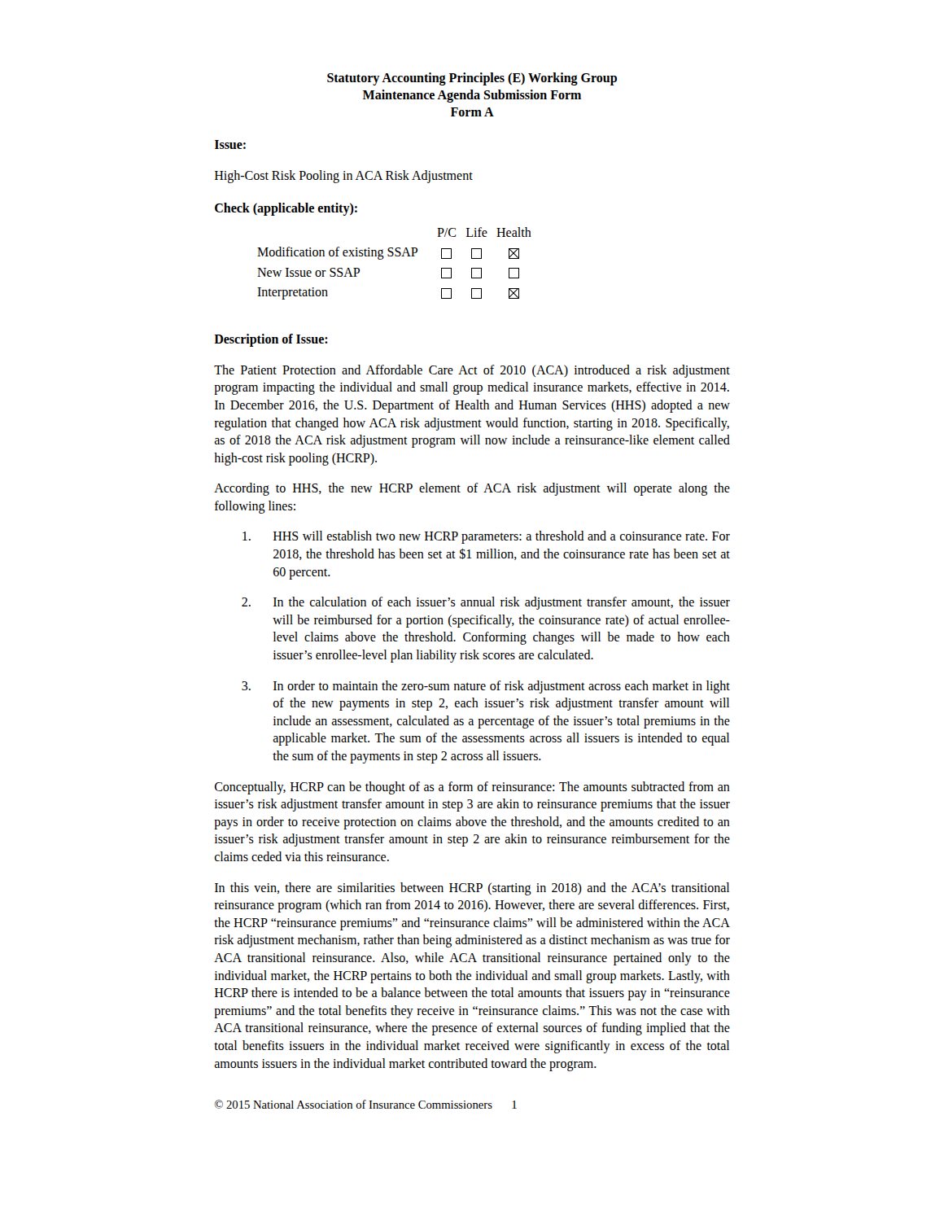Statutory Accounting Principles (E) Working Group Maintenance Agenda Submission Form Form A
Issue:
High-Cost Risk Pooling in ACA Risk Adjustment
Check (applicable entity):
| | P/C | Life | Health |
| Modification of existing SSAP | | | |
| New Issue or SSAP | | | |
| Interpretation | | | |
Description of Issue:
The Patient Protection and Affordable Care Act of 2010 (ACA) introduced a risk adjustment program impacting the individual and small group medical insurance markets, effective in 2014. In December 2016, the U.S. Department of Health and Human Services (HHS) adopted a new regulation that changed how ACA risk adjustment would function, starting in 2018. Specifically, as of 2018 the ACA risk adjustment program will now include a reinsurance-like element called high-cost risk pooling (HCRP).
According to HHS, the new HCRP element of ACA risk adjustment will operate along the following lines:
HHS will establish two new HCRP parameters: a threshold and a coinsurance rate. For 2018, the threshold has been set at $1 million, and the coinsurance rate has been set at 60 percent.
In the calculation of each issuer’s annual risk adjustment transfer amount, the issuer will be reimbursed for a portion (specifically, the coinsurance rate) of actual enrollee-level claims above the threshold. Conforming changes will be made to how each issuer’s enrollee-level plan liability risk scores are calculated.
In order to maintain the zero-sum nature of risk adjustment across each market in light of the new payments in step 2, each issuer’s risk adjustment transfer amount will include an assessment, calculated as a percentage of the issuer’s total premiums in the applicable market. The sum of the assessments across all issuers is intended to equal the sum of the payments in step 2 across all issuers.
Conceptually, HCRP can be thought of as a form of reinsurance: The amounts subtracted from an issuer’s risk adjustment transfer amount in step 3 are akin to reinsurance premiums that the issuer pays in order to receive protection on claims above the threshold, and the amounts credited to an issuer’s risk adjustment transfer amount in step 2 are akin to reinsurance reimbursement for the claims ceded via this reinsurance.
In this vein, there are similarities between HCRP (starting in 2018) and the ACA’s transitional reinsurance program (which ran from 2014 to 2016). However, there are several differences. First, the HCRP “reinsurance premiums” and “reinsurance claims” will be administered within the ACA risk adjustment mechanism, rather than being administered as a distinct mechanism as was true for ACA transitional reinsurance. Also, while ACA transitional reinsurance pertained only to the individual market, the HCRP pertains to both the individual and small group markets. Lastly, with HCRP there is intended to be a balance between the total amounts that issuers pay in “reinsurance premiums” and the total benefits they receive in “reinsurance claims.” This was not the case with ACA transitional reinsurance, where the presence of external sources of funding implied that the total benefits issuers in the individual market received were significantly in excess of the total amounts issuers in the individual market contributed toward the program.
© 2015 National Association of Insurance Commissioners1